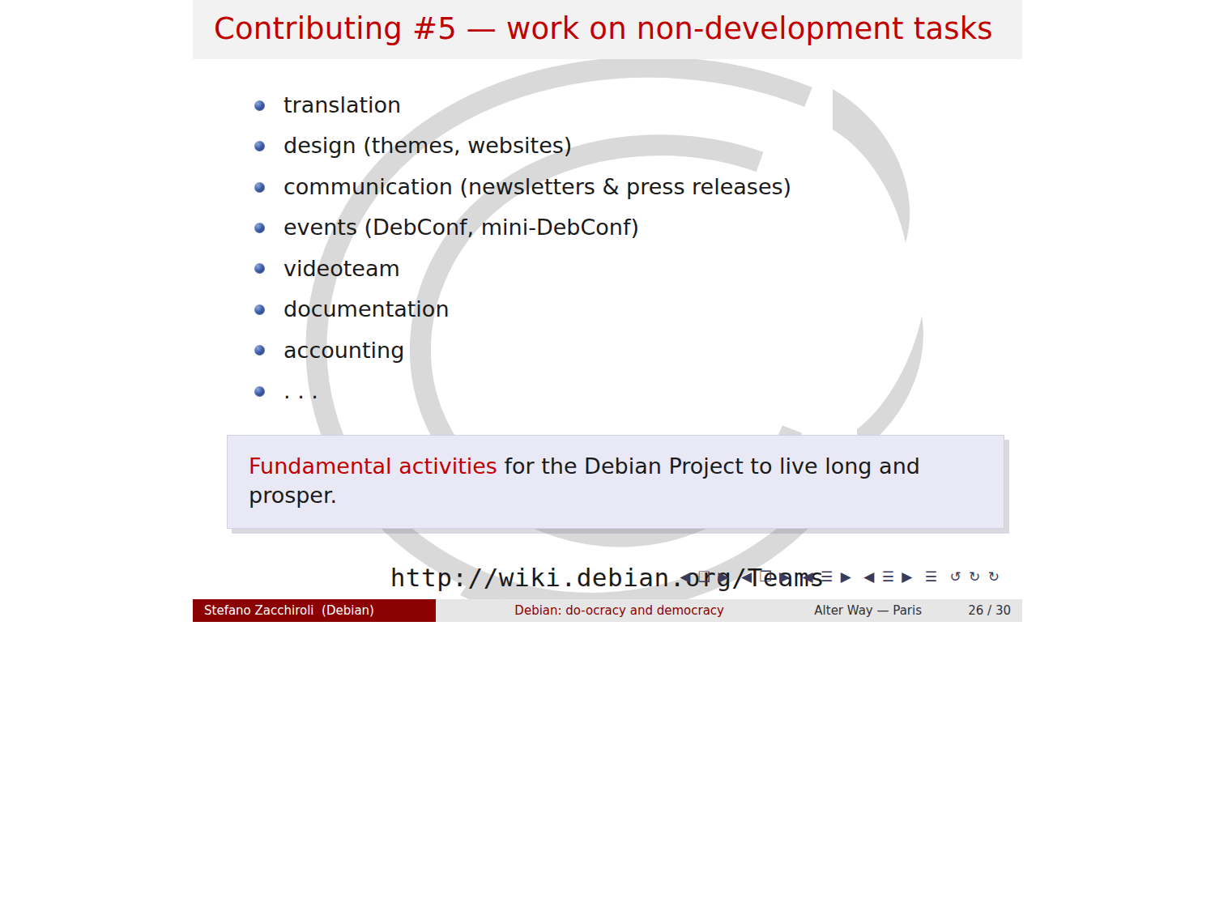Contributing #5 — work on non-development tasks
translation
design (themes, websites)
communication (newsletters & press releases)
events (DebConf, mini-DebConf)
videoteam
documentation
accounting
. . .
Fundamental activities for the Debian Project to live long and prosper.
http://wiki.debian.org/Teams
◀ ❑ ▶ ◀ ❐ ▶ ◀ ☰ ▶ ◀ ☰ ▶ ☰ ↺ ↻ ↻
Stefano Zacchiroli (Debian)
Debian: do-ocracy and democracy
Alter Way — Paris
26 / 30